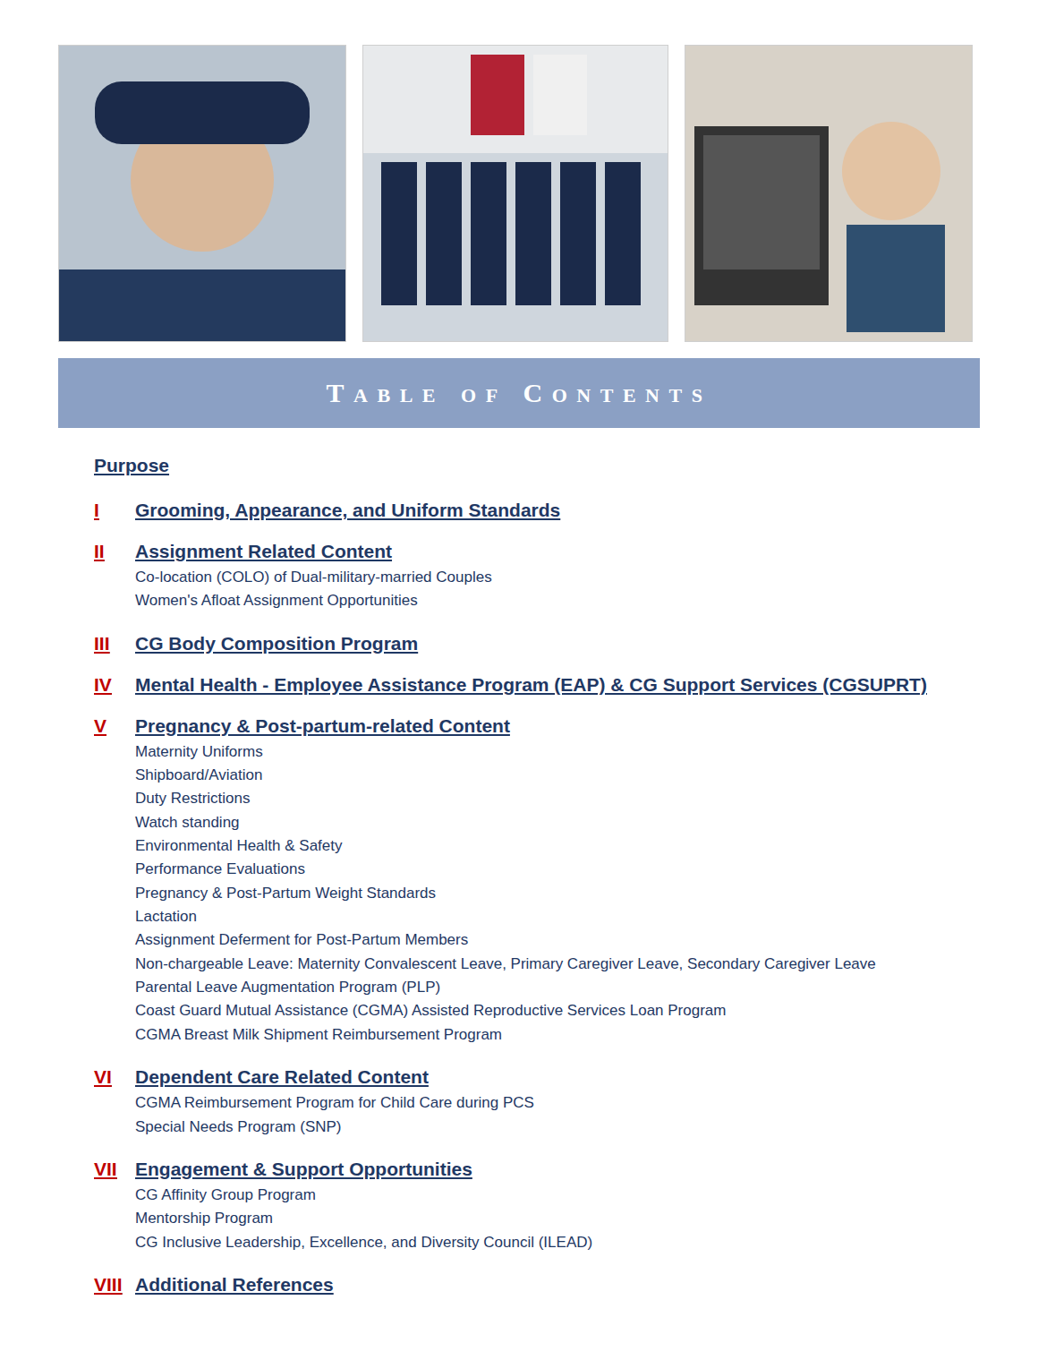TABLE OF CONTENTS
Purpose
IGrooming, Appearance, and Uniform Standards
IIAssignment Related Content
Co-location (COLO) of Dual-military-married Couples
Women's Afloat Assignment Opportunities
IIICG Body Composition Program
IVMental Health - Employee Assistance Program (EAP) & CG Support Services (CGSUPRT)
VPregnancy & Post-partum-related Content
Maternity Uniforms
Shipboard/Aviation
Duty Restrictions
Watch standing
Environmental Health & Safety
Performance Evaluations
Pregnancy & Post-Partum Weight Standards
Lactation
Assignment Deferment for Post-Partum Members
Non-chargeable Leave: Maternity Convalescent Leave, Primary Caregiver Leave, Secondary Caregiver Leave
Parental Leave Augmentation Program (PLP)
Coast Guard Mutual Assistance (CGMA) Assisted Reproductive Services Loan Program
CGMA Breast Milk Shipment Reimbursement Program
VIDependent Care Related Content
CGMA Reimbursement Program for Child Care during PCS
Special Needs Program (SNP)
VIIEngagement & Support Opportunities
CG Affinity Group Program
Mentorship Program
CG Inclusive Leadership, Excellence, and Diversity Council (ILEAD)
VIIIAdditional References